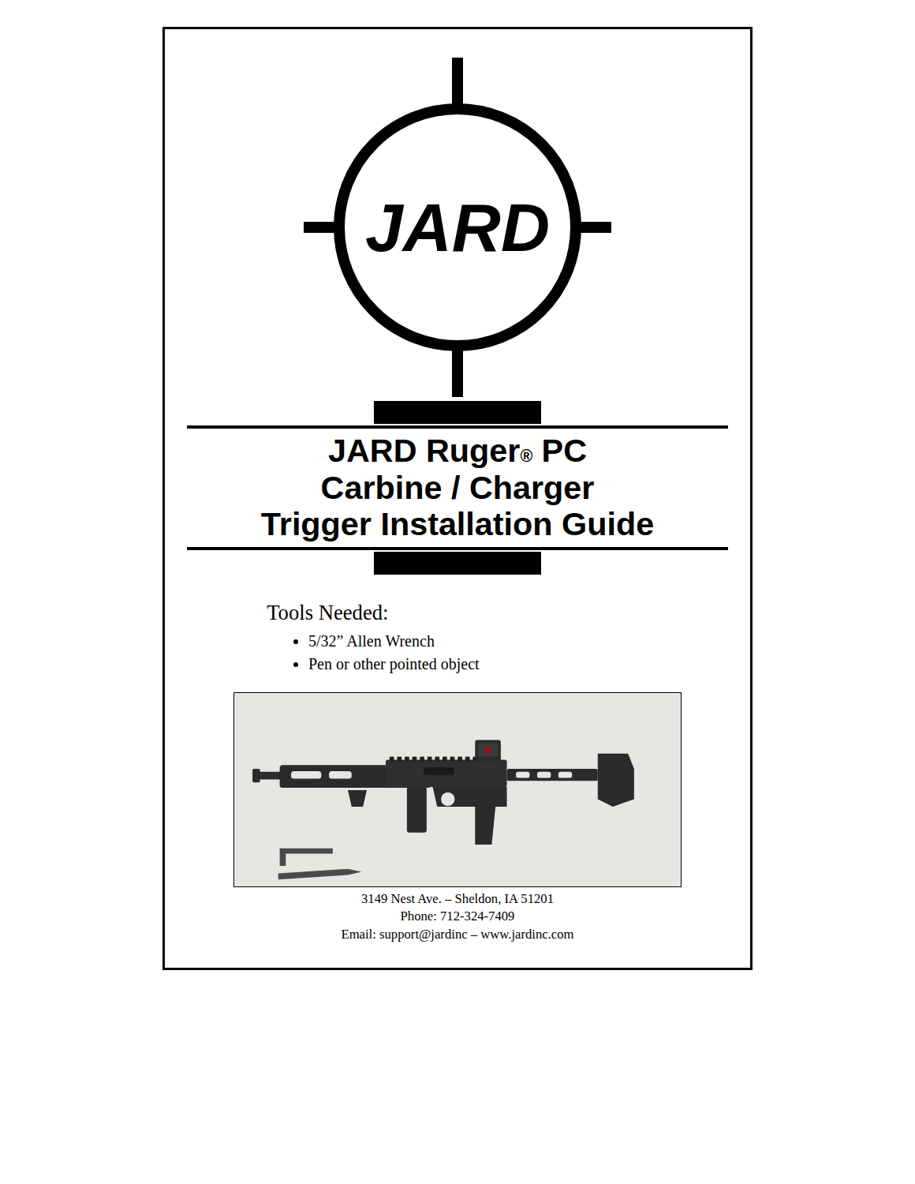JARD crosshair logo JARD
JARD Ruger® PC
Carbine / Charger
Trigger Installation Guide
Tools Needed:
5/32” Allen Wrench
Pen or other pointed object
3149 Nest Ave. – Sheldon, IA 51201
Phone: 712-324-7409
Email: support@jardinc – www.jardinc.com